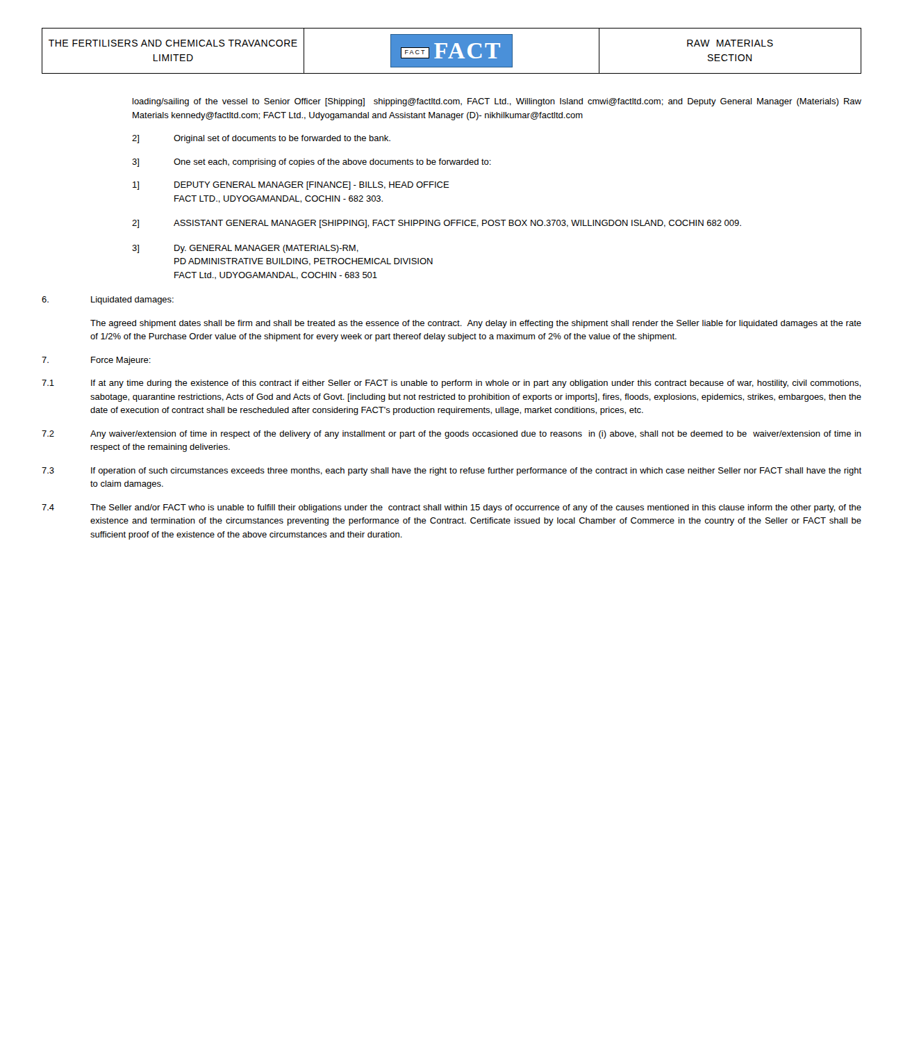| THE FERTILISERS AND CHEMICALS TRAVANCORE LIMITED | FACT FACT | RAW MATERIALS SECTION |
loading/sailing of the vessel to Senior Officer [Shipping] shipping@factltd.com, FACT Ltd., Willington Island cmwi@factltd.com; and Deputy General Manager (Materials) Raw Materials kennedy@factltd.com; FACT Ltd., Udyogamandal and Assistant Manager (D)- nikhilkumar@factltd.com
2]
Original set of documents to be forwarded to the bank.
3]
One set each, comprising of copies of the above documents to be forwarded to:
1]
DEPUTY GENERAL MANAGER [FINANCE] - BILLS, HEAD OFFICE
FACT LTD., UDYOGAMANDAL, COCHIN - 682 303.
2]
ASSISTANT GENERAL MANAGER [SHIPPING], FACT SHIPPING OFFICE, POST BOX NO.3703, WILLINGDON ISLAND, COCHIN 682 009.
3]
Dy. GENERAL MANAGER (MATERIALS)-RM,
PD ADMINISTRATIVE BUILDING, PETROCHEMICAL DIVISION
FACT Ltd., UDYOGAMANDAL, COCHIN - 683 501
6.
Liquidated damages:
The agreed shipment dates shall be firm and shall be treated as the essence of the contract. Any delay in effecting the shipment shall render the Seller liable for liquidated damages at the rate of 1/2% of the Purchase Order value of the shipment for every week or part thereof delay subject to a maximum of 2% of the value of the shipment.
7.
Force Majeure:
7.1
If at any time during the existence of this contract if either Seller or FACT is unable to perform in whole or in part any obligation under this contract because of war, hostility, civil commotions, sabotage, quarantine restrictions, Acts of God and Acts of Govt. [including but not restricted to prohibition of exports or imports], fires, floods, explosions, epidemics, strikes, embargoes, then the date of execution of contract shall be rescheduled after considering FACT's production requirements, ullage, market conditions, prices, etc.
7.2
Any waiver/extension of time in respect of the delivery of any installment or part of the goods occasioned due to reasons in (i) above, shall not be deemed to be waiver/extension of time in respect of the remaining deliveries.
7.3
If operation of such circumstances exceeds three months, each party shall have the right to refuse further performance of the contract in which case neither Seller nor FACT shall have the right to claim damages.
7.4
The Seller and/or FACT who is unable to fulfill their obligations under the contract shall within 15 days of occurrence of any of the causes mentioned in this clause inform the other party, of the existence and termination of the circumstances preventing the performance of the Contract. Certificate issued by local Chamber of Commerce in the country of the Seller or FACT shall be sufficient proof of the existence of the above circumstances and their duration.